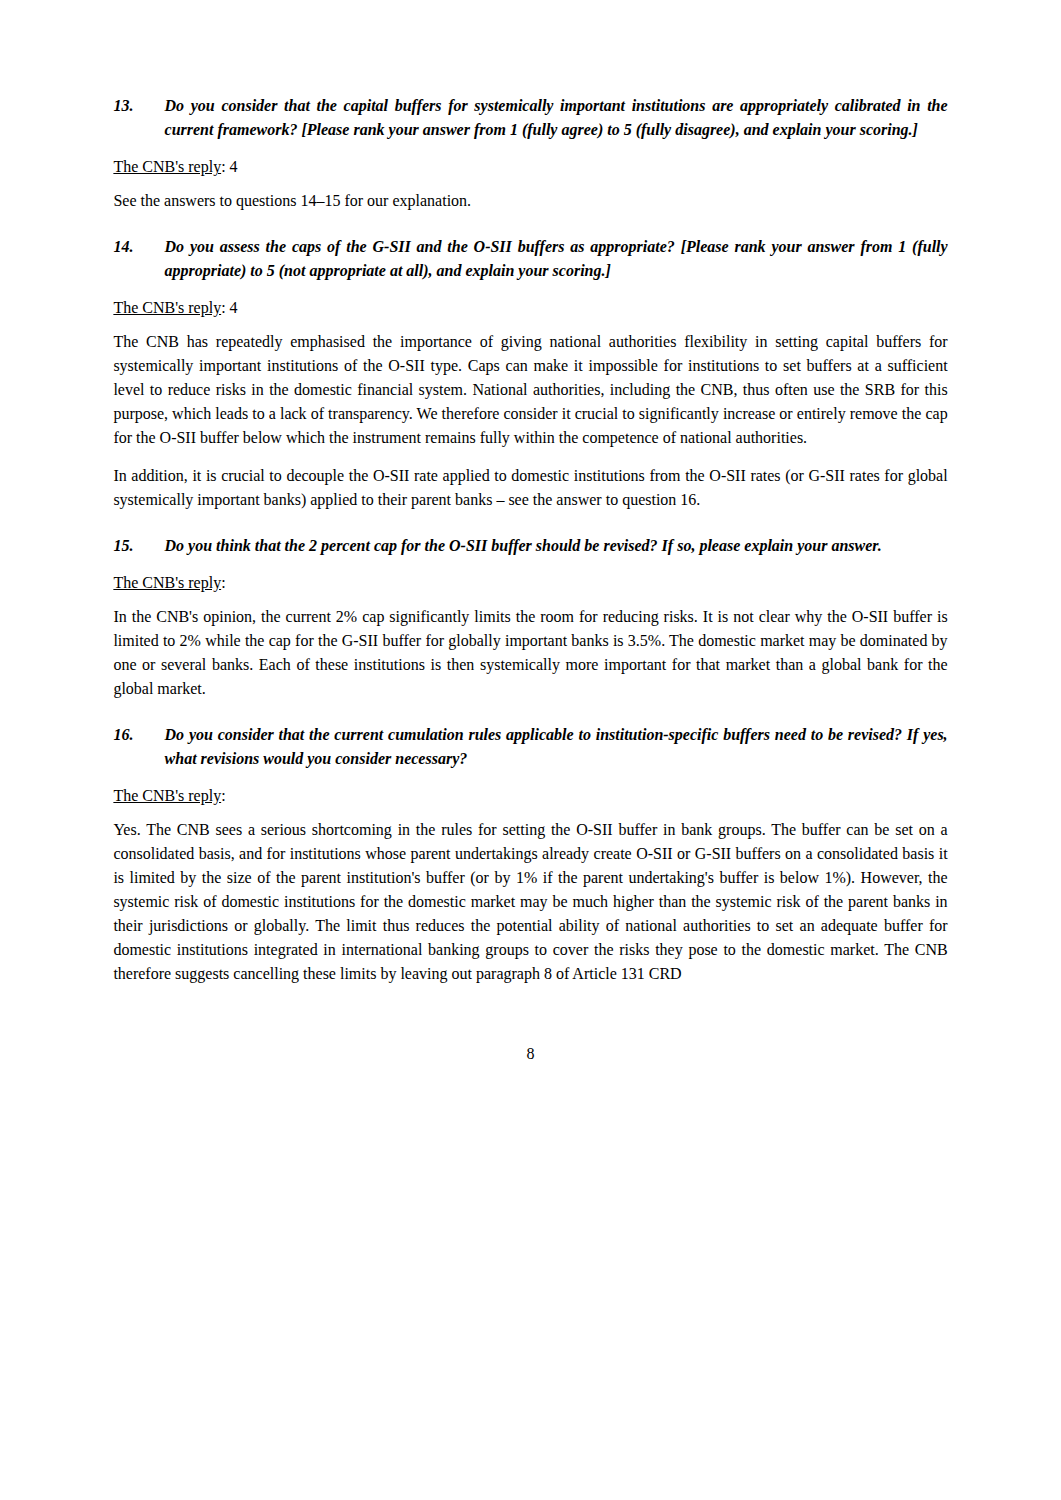13.
Do you consider that the capital buffers for systemically important institutions are appropriately calibrated in the current framework? [Please rank your answer from 1 (fully agree) to 5 (fully disagree), and explain your scoring.]
The CNB's reply: 4
See the answers to questions 14–15 for our explanation.
14.
Do you assess the caps of the G-SII and the O-SII buffers as appropriate? [Please rank your answer from 1 (fully appropriate) to 5 (not appropriate at all), and explain your scoring.]
The CNB's reply: 4
The CNB has repeatedly emphasised the importance of giving national authorities flexibility in setting capital buffers for systemically important institutions of the O-SII type. Caps can make it impossible for institutions to set buffers at a sufficient level to reduce risks in the domestic financial system. National authorities, including the CNB, thus often use the SRB for this purpose, which leads to a lack of transparency. We therefore consider it crucial to significantly increase or entirely remove the cap for the O-SII buffer below which the instrument remains fully within the competence of national authorities.
In addition, it is crucial to decouple the O-SII rate applied to domestic institutions from the O-SII rates (or G-SII rates for global systemically important banks) applied to their parent banks – see the answer to question 16.
15.
Do you think that the 2 percent cap for the O-SII buffer should be revised? If so, please explain your answer.
The CNB's reply:
In the CNB's opinion, the current 2% cap significantly limits the room for reducing risks. It is not clear why the O-SII buffer is limited to 2% while the cap for the G-SII buffer for globally important banks is 3.5%. The domestic market may be dominated by one or several banks. Each of these institutions is then systemically more important for that market than a global bank for the global market.
16.
Do you consider that the current cumulation rules applicable to institution-specific buffers need to be revised? If yes, what revisions would you consider necessary?
The CNB's reply:
Yes. The CNB sees a serious shortcoming in the rules for setting the O-SII buffer in bank groups. The buffer can be set on a consolidated basis, and for institutions whose parent undertakings already create O-SII or G-SII buffers on a consolidated basis it is limited by the size of the parent institution's buffer (or by 1% if the parent undertaking's buffer is below 1%). However, the systemic risk of domestic institutions for the domestic market may be much higher than the systemic risk of the parent banks in their jurisdictions or globally. The limit thus reduces the potential ability of national authorities to set an adequate buffer for domestic institutions integrated in international banking groups to cover the risks they pose to the domestic market. The CNB therefore suggests cancelling these limits by leaving out paragraph 8 of Article 131 CRD
8